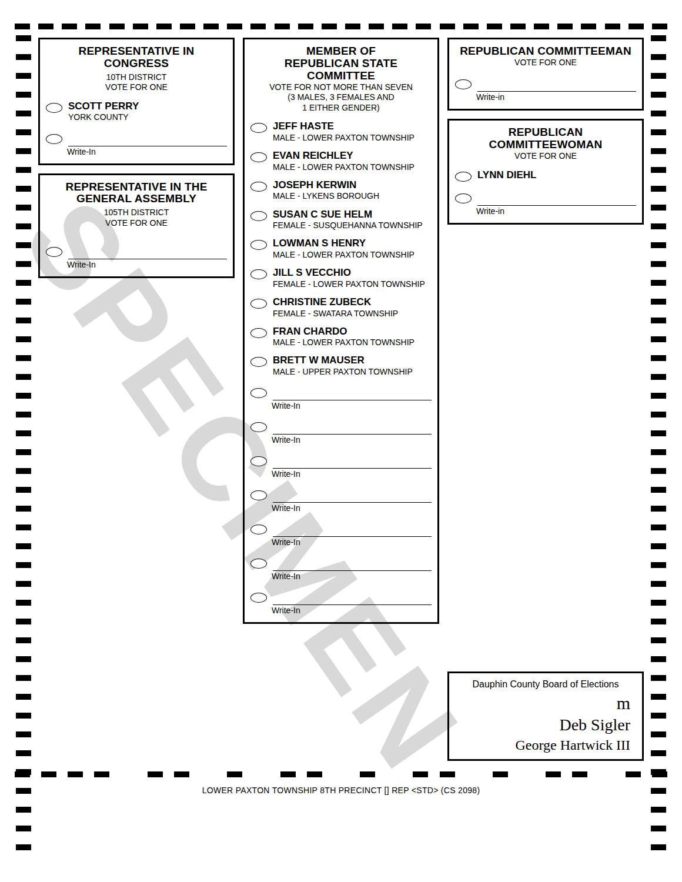SPECIMEN
REPRESENTATIVE IN CONGRESS
10TH DISTRICT
VOTE FOR ONE
SCOTT PERRY
YORK COUNTY
Write-In
REPRESENTATIVE IN THE GENERAL ASSEMBLY
105TH DISTRICT
VOTE FOR ONE
Write-In
MEMBER OF
REPUBLICAN STATE COMMITTEE
VOTE FOR NOT MORE THAN SEVEN
(3 MALES, 3 FEMALES AND
1 EITHER GENDER)
JEFF HASTE
MALE - LOWER PAXTON TOWNSHIP
EVAN REICHLEY
MALE - LOWER PAXTON TOWNSHIP
JOSEPH KERWIN
MALE - LYKENS BOROUGH
SUSAN C SUE HELM
FEMALE - SUSQUEHANNA TOWNSHIP
LOWMAN S HENRY
MALE - LOWER PAXTON TOWNSHIP
JILL S VECCHIO
FEMALE - LOWER PAXTON TOWNSHIP
CHRISTINE ZUBECK
FEMALE - SWATARA TOWNSHIP
FRAN CHARDO
MALE - LOWER PAXTON TOWNSHIP
BRETT W MAUSER
MALE - UPPER PAXTON TOWNSHIP
Write-In
Write-In
Write-In
Write-In
Write-In
Write-In
Write-In
REPUBLICAN COMMITTEEMAN
VOTE FOR ONE
Write-in
REPUBLICAN COMMITTEEWOMAN
VOTE FOR ONE
LYNN DIEHL
Write-in
Dauphin County Board of Elections
m
Deb Sigler
George Hartwick III
LOWER PAXTON TOWNSHIP 8TH PRECINCT [] REP <STD> (CS 2098)